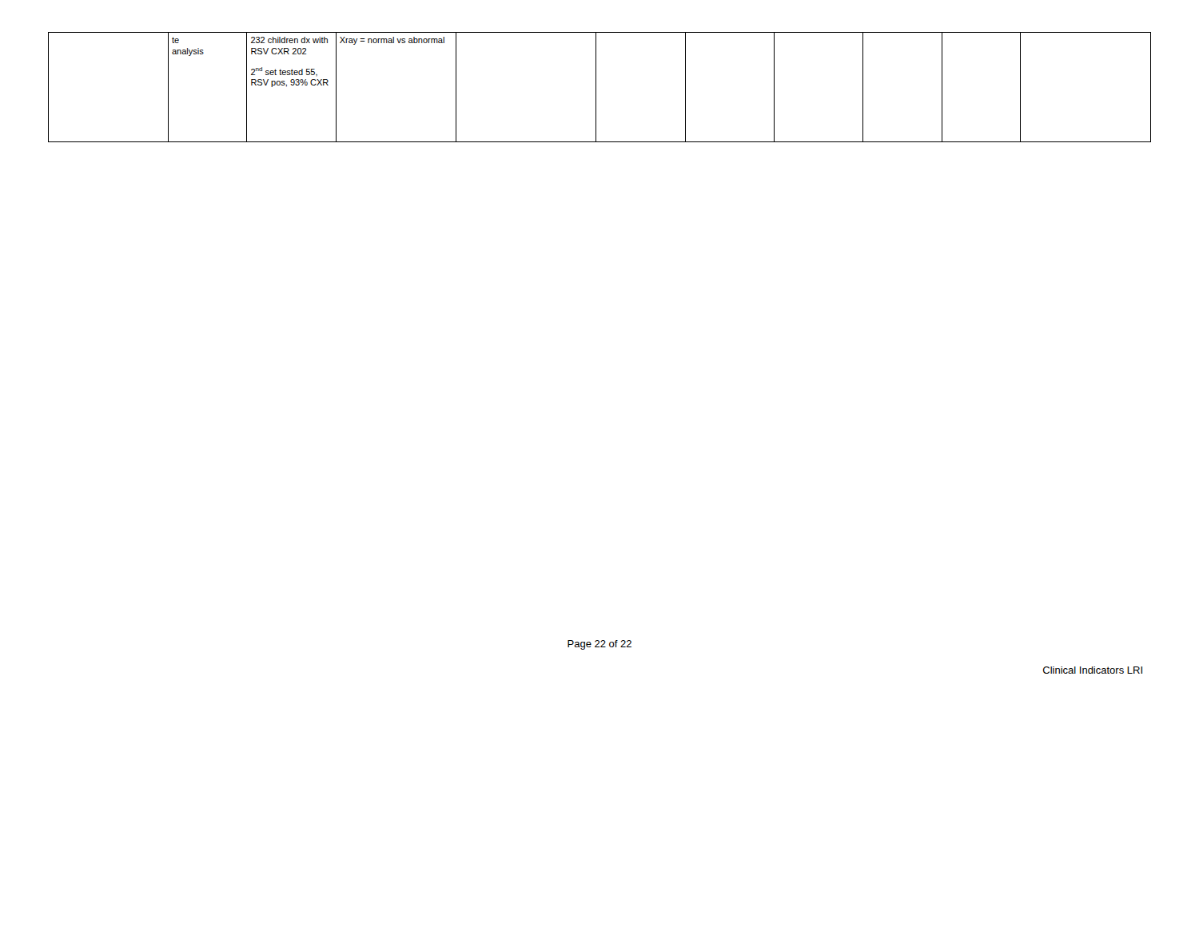| | te analysis | 232 children dx with RSV CXR 202 2 nd set tested 55, RSV pos, 93% CXR | Xray = normal vs abnormal | | | | | | | |
Page 22 of 22
Clinical Indicators LRI